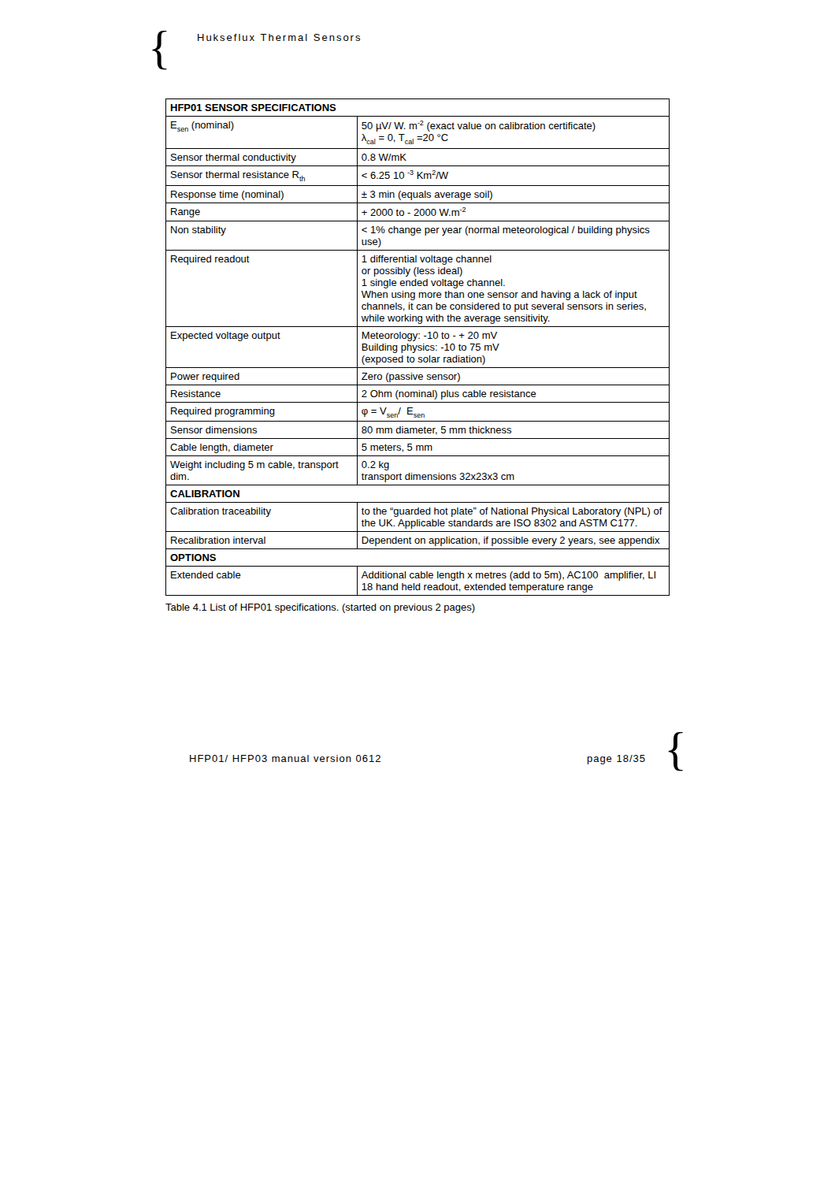{
{
Hukseflux Thermal Sensors
| HFP01 SENSOR SPECIFICATIONS |
| E sen (nominal) | 50 µV/ W. m -2 (exact value on calibration certificate) λ cal = 0, T cal =20 °C |
| Sensor thermal conductivity | 0.8 W/mK |
| Sensor thermal resistance R th | < 6.25 10 -3 Km 2 /W |
| Response time (nominal) | ± 3 min (equals average soil) |
| Range | + 2000 to - 2000 W.m -2 |
| Non stability | < 1% change per year (normal meteorological / building physics use) |
| Required readout | 1 differential voltage channel or possibly (less ideal) 1 single ended voltage channel. When using more than one sensor and having a lack of input channels, it can be considered to put several sensors in series, while working with the average sensitivity. |
| Expected voltage output | Meteorology: -10 to - + 20 mV Building physics: -10 to 75 mV (exposed to solar radiation) |
| Power required | Zero (passive sensor) |
| Resistance | 2 Ohm (nominal) plus cable resistance |
| Required programming | φ = V sen / E sen |
| Sensor dimensions | 80 mm diameter, 5 mm thickness |
| Cable length, diameter | 5 meters, 5 mm |
| Weight including 5 m cable, transport dim. | 0.2 kg transport dimensions 32x23x3 cm |
| CALIBRATION |
| Calibration traceability | to the “guarded hot plate” of National Physical Laboratory (NPL) of the UK. Applicable standards are ISO 8302 and ASTM C177. |
| Recalibration interval | Dependent on application, if possible every 2 years, see appendix |
| OPTIONS |
| Extended cable | Additional cable length x metres (add to 5m), AC100 amplifier, LI 18 hand held readout, extended temperature range |
Table 4.1 List of HFP01 specifications. (started on previous 2 pages)
HFP01/ HFP03 manual version 0612 page 18/35